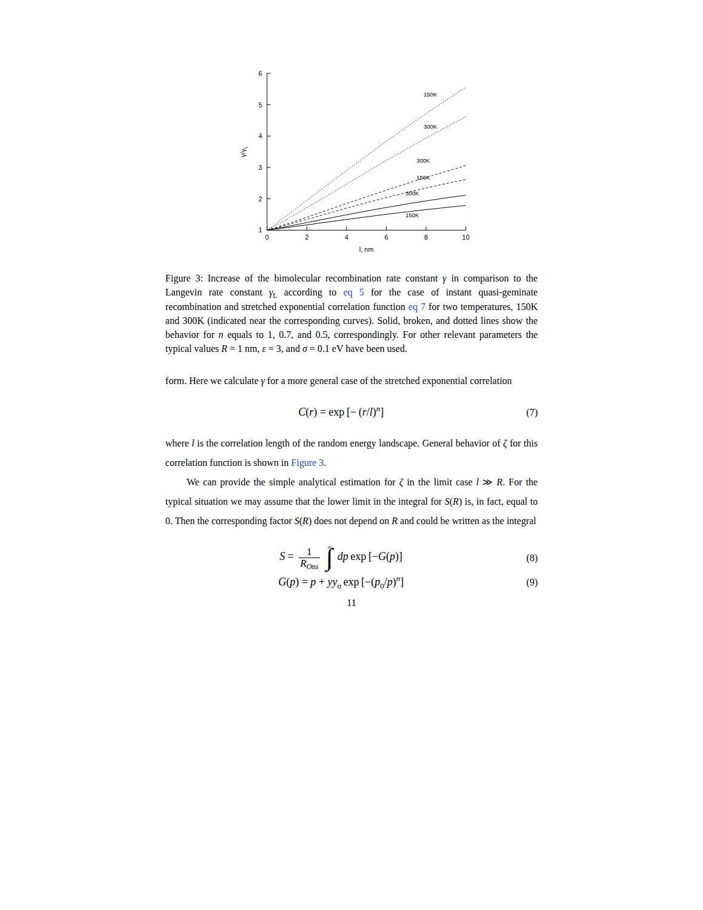1 2 3 4 5 6 0 2 4 6 8 10 l, nm γ/γL 150K 300K 300K 150K 300K 150K
Figure 3: Increase of the bimolecular recombination rate constant γ in comparison to the Langevin rate constant γL according to eq 5 for the case of instant quasi-geminate recombination and stretched exponential correlation function eq 7 for two temperatures, 150K and 300K (indicated near the corresponding curves). Solid, broken, and dotted lines show the behavior for n equals to 1, 0.7, and 0.5, correspondingly. For other relevant parameters the typical values R = 1 nm, ε = 3, and σ = 0.1 eV have been used.
form. Here we calculate γ for a more general case of the stretched exponential correlation
C(r) = exp [− (r/l)n]
(7)
where l is the correlation length of the random energy landscape. General behavior of ζ for this correlation function is shown in Figure 3.
We can provide the simple analytical estimation for ζ in the limit case l ≫ R. For the typical situation we may assume that the lower limit in the integral for S(R) is, in fact, equal to 0. Then the corresponding factor S(R) does not depend on R and could be written as the integral
S = 1 ROns ∞∫0 dp exp [−G(p)]
(8)
G(p) = p + yyσ exp [−(p0/p)n]
(9)
11